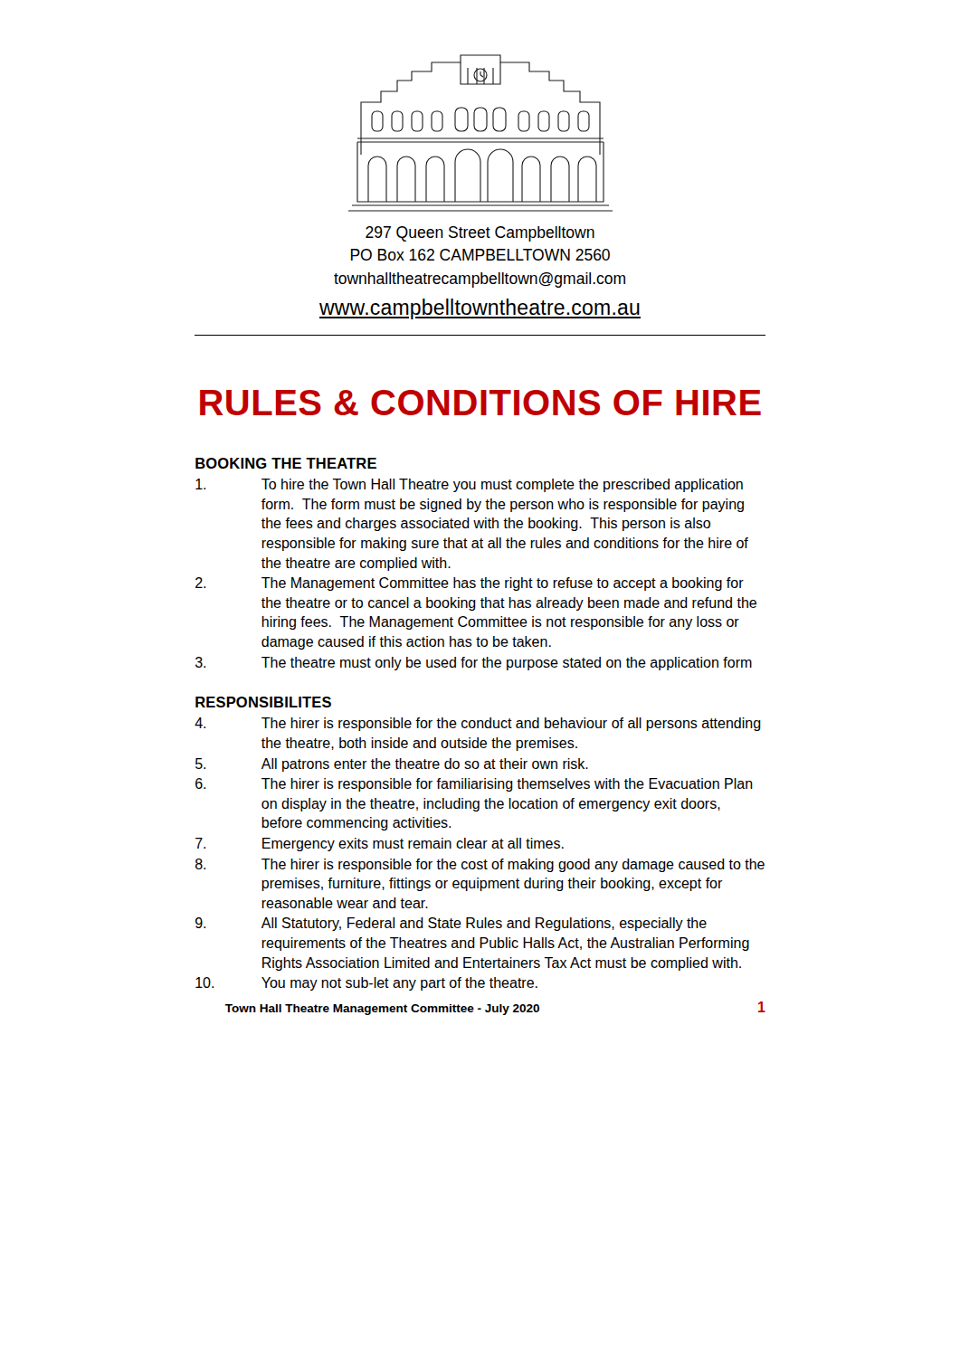297 Queen Street Campbelltown PO Box 162 CAMPBELLTOWN 2560 townhalltheatrecampbelltown@gmail.com
www.campbelltowntheatre.com.au
RULES & CONDITIONS OF HIRE
BOOKING THE THEATRE
1. To hire the Town Hall Theatre you must complete the prescribed application form. The form must be signed by the person who is responsible for paying the fees and charges associated with the booking. This person is also responsible for making sure that at all the rules and conditions for the hire of the theatre are complied with.
2. The Management Committee has the right to refuse to accept a booking for the theatre or to cancel a booking that has already been made and refund the hiring fees. The Management Committee is not responsible for any loss or damage caused if this action has to be taken.
3. The theatre must only be used for the purpose stated on the application form
RESPONSIBILITES
4. The hirer is responsible for the conduct and behaviour of all persons attending the theatre, both inside and outside the premises.
5. All patrons enter the theatre do so at their own risk.
6. The hirer is responsible for familiarising themselves with the Evacuation Plan on display in the theatre, including the location of emergency exit doors, before commencing activities.
7. Emergency exits must remain clear at all times.
8. The hirer is responsible for the cost of making good any damage caused to the premises, furniture, fittings or equipment during their booking, except for reasonable wear and tear.
9. All Statutory, Federal and State Rules and Regulations, especially the requirements of the Theatres and Public Halls Act, the Australian Performing Rights Association Limited and Entertainers Tax Act must be complied with.
10. You may not sub-let any part of the theatre.
Town Hall Theatre Management Committee - July 2020 1